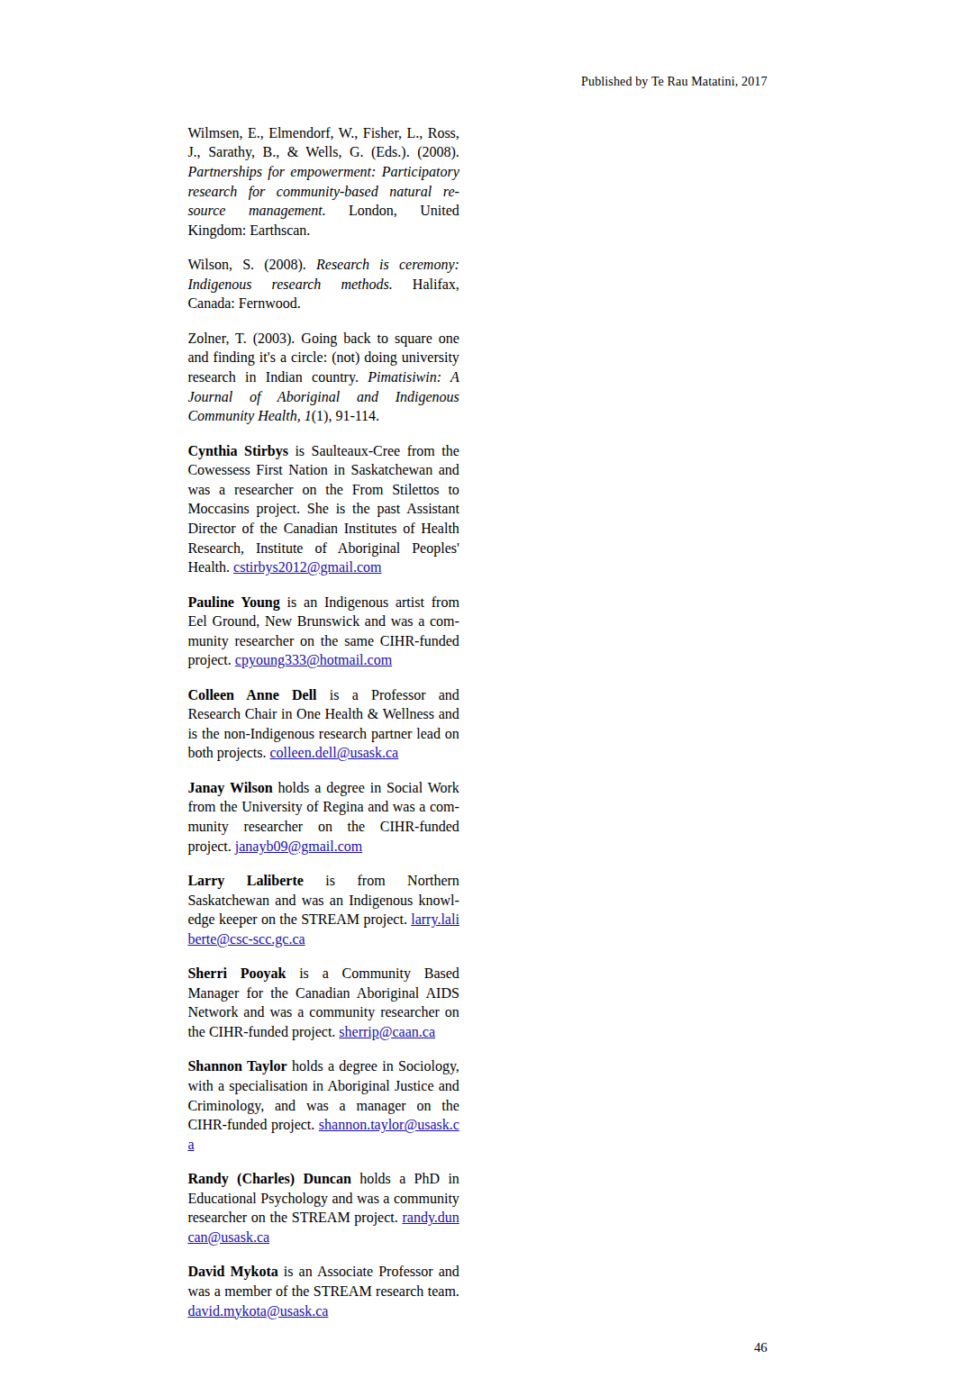Published by Te Rau Matatini, 2017
Wilmsen, E., Elmendorf, W., Fisher, L., Ross, J., Sarathy, B., & Wells, G. (Eds.). (2008). Partnerships for empowerment: Participatory research for community-based natural resource management. London, United Kingdom: Earthscan.
Wilson, S. (2008). Research is ceremony: Indigenous research methods. Halifax, Canada: Fernwood.
Zolner, T. (2003). Going back to square one and finding it's a circle: (not) doing university research in Indian country. Pimatisiwin: A Journal of Aboriginal and Indigenous Community Health, 1(1), 91-114.
Cynthia Stirbys is Saulteaux-Cree from the Cowessess First Nation in Saskatchewan and was a researcher on the From Stilettos to Moccasins project. She is the past Assistant Director of the Canadian Institutes of Health Research, Institute of Aboriginal Peoples' Health. cstirbys2012@gmail.com
Pauline Young is an Indigenous artist from Eel Ground, New Brunswick and was a community researcher on the same CIHR-funded project. cpyoung333@hotmail.com
Colleen Anne Dell is a Professor and Research Chair in One Health & Wellness and is the non-Indigenous research partner lead on both projects. colleen.dell@usask.ca
Janay Wilson holds a degree in Social Work from the University of Regina and was a community researcher on the CIHR-funded project. janayb09@gmail.com
Larry Laliberte is from Northern Saskatchewan and was an Indigenous knowledge keeper on the STREAM project. larry.laliberte@csc-scc.gc.ca
Sherri Pooyak is a Community Based Manager for the Canadian Aboriginal AIDS Network and was a community researcher on the CIHR-funded project. sherrip@caan.ca
Shannon Taylor holds a degree in Sociology, with a specialisation in Aboriginal Justice and Criminology, and was a manager on the CIHR-funded project. shannon.taylor@usask.ca
Randy (Charles) Duncan holds a PhD in Educational Psychology and was a community researcher on the STREAM project. randy.duncan@usask.ca
David Mykota is an Associate Professor and was a member of the STREAM research team. david.mykota@usask.ca
46